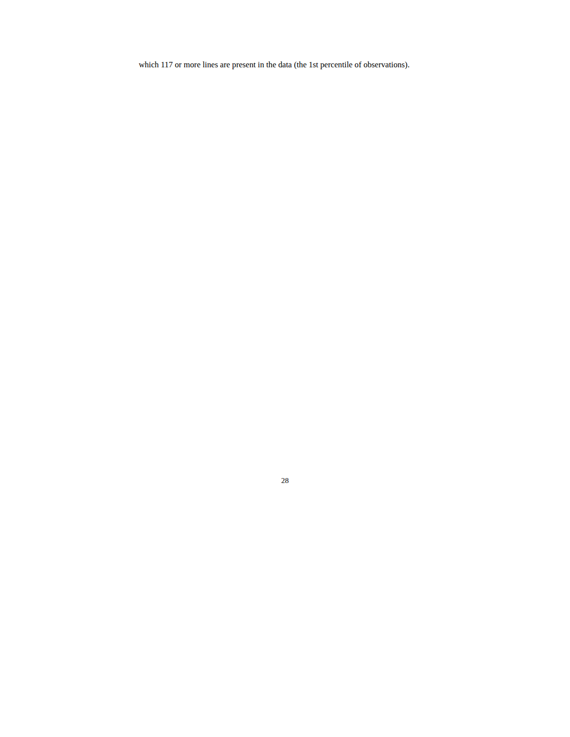which 117 or more lines are present in the data (the 1st percentile of observations).
28